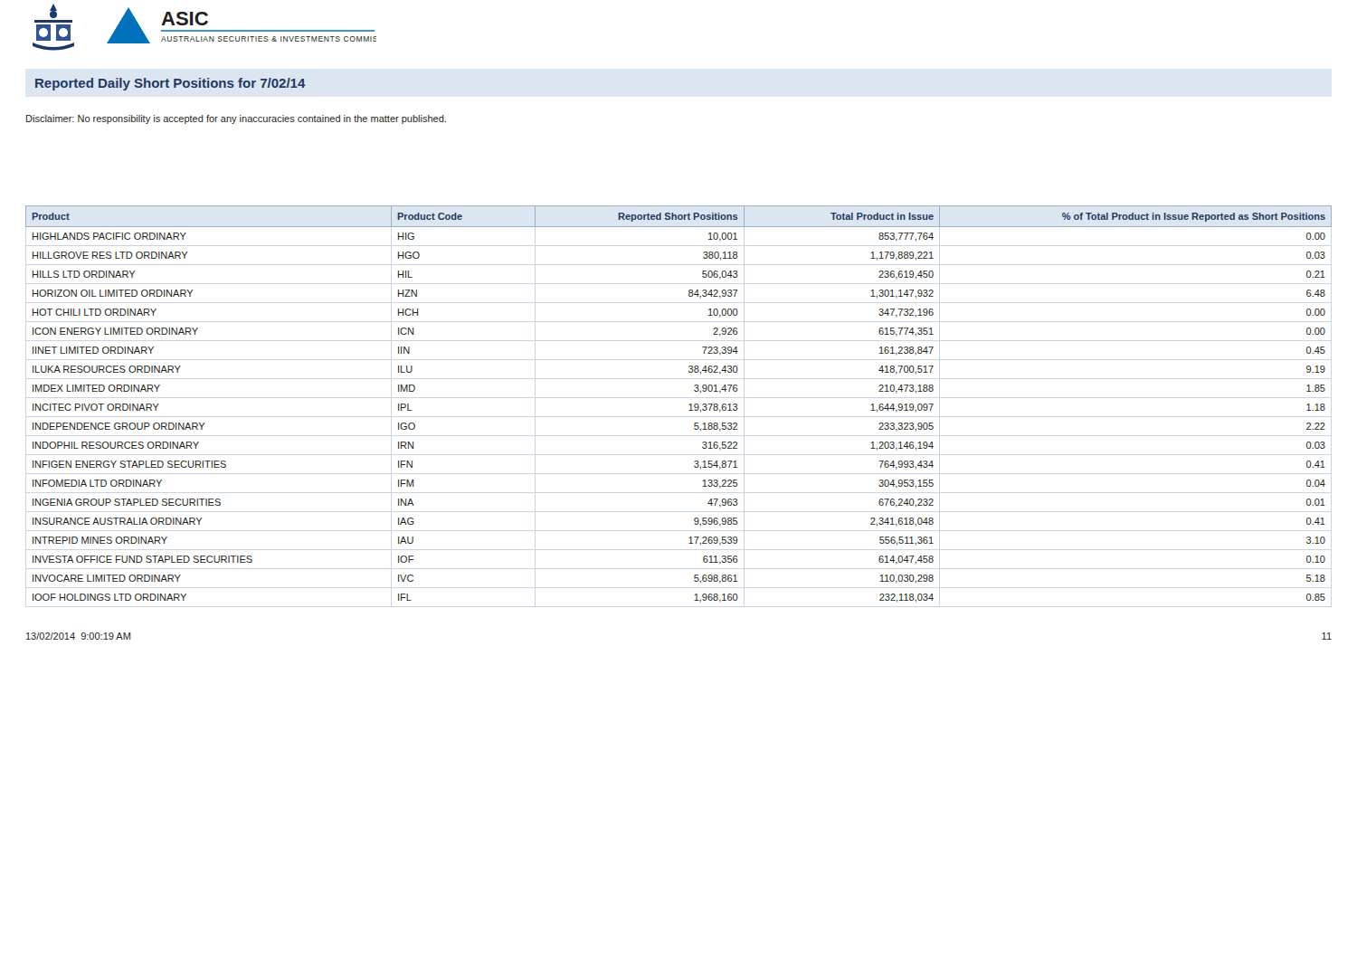ASIC AUSTRALIAN SECURITIES & INVESTMENTS COMMISSION
Reported Daily Short Positions for 7/02/14
Disclaimer: No responsibility is accepted for any inaccuracies contained in the matter published.
| Product | Product Code | Reported Short Positions | Total Product in Issue | % of Total Product in Issue Reported as Short Positions |
| --- | --- | --- | --- | --- |
| HIGHLANDS PACIFIC ORDINARY | HIG | 10,001 | 853,777,764 | 0.00 |
| HILLGROVE RES LTD ORDINARY | HGO | 380,118 | 1,179,889,221 | 0.03 |
| HILLS LTD ORDINARY | HIL | 506,043 | 236,619,450 | 0.21 |
| HORIZON OIL LIMITED ORDINARY | HZN | 84,342,937 | 1,301,147,932 | 6.48 |
| HOT CHILI LTD ORDINARY | HCH | 10,000 | 347,732,196 | 0.00 |
| ICON ENERGY LIMITED ORDINARY | ICN | 2,926 | 615,774,351 | 0.00 |
| IINET LIMITED ORDINARY | IIN | 723,394 | 161,238,847 | 0.45 |
| ILUKA RESOURCES ORDINARY | ILU | 38,462,430 | 418,700,517 | 9.19 |
| IMDEX LIMITED ORDINARY | IMD | 3,901,476 | 210,473,188 | 1.85 |
| INCITEC PIVOT ORDINARY | IPL | 19,378,613 | 1,644,919,097 | 1.18 |
| INDEPENDENCE GROUP ORDINARY | IGO | 5,188,532 | 233,323,905 | 2.22 |
| INDOPHIL RESOURCES ORDINARY | IRN | 316,522 | 1,203,146,194 | 0.03 |
| INFIGEN ENERGY STAPLED SECURITIES | IFN | 3,154,871 | 764,993,434 | 0.41 |
| INFOMEDIA LTD ORDINARY | IFM | 133,225 | 304,953,155 | 0.04 |
| INGENIA GROUP STAPLED SECURITIES | INA | 47,963 | 676,240,232 | 0.01 |
| INSURANCE AUSTRALIA ORDINARY | IAG | 9,596,985 | 2,341,618,048 | 0.41 |
| INTREPID MINES ORDINARY | IAU | 17,269,539 | 556,511,361 | 3.10 |
| INVESTA OFFICE FUND STAPLED SECURITIES | IOF | 611,356 | 614,047,458 | 0.10 |
| INVOCARE LIMITED ORDINARY | IVC | 5,698,861 | 110,030,298 | 5.18 |
| IOOF HOLDINGS LTD ORDINARY | IFL | 1,968,160 | 232,118,034 | 0.85 |
13/02/2014 9:00:19 AM 11